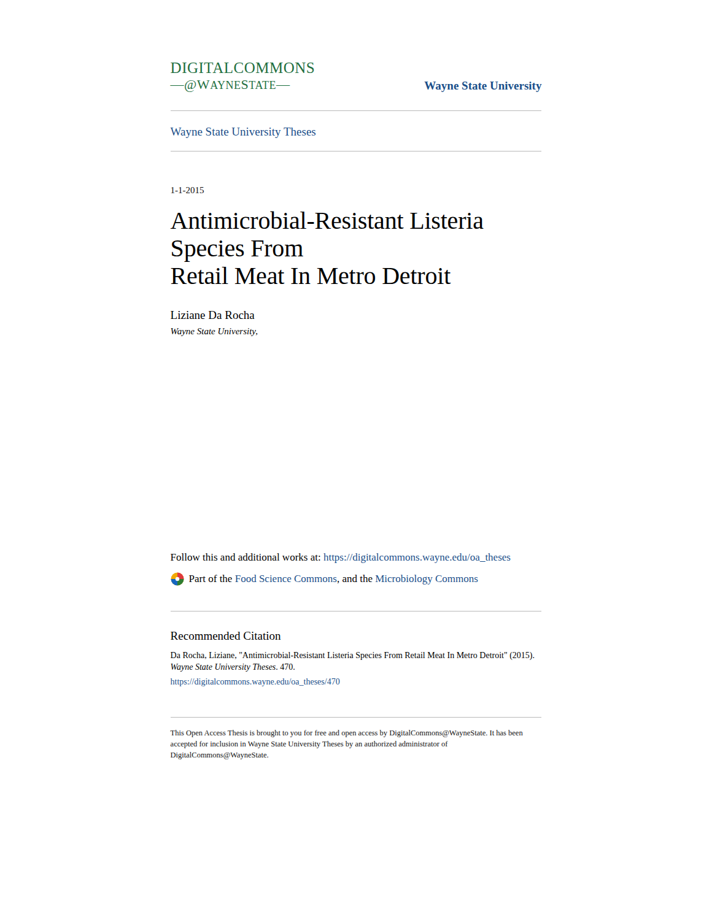DIGITALCOMMONS
—@WAYNESTATE—
Wayne State University
Wayne State University Theses
1-1-2015
Antimicrobial-Resistant Listeria Species From
Retail Meat In Metro Detroit
Liziane Da Rocha
Wayne State University,
Follow this and additional works at: https://digitalcommons.wayne.edu/oa_theses
Part of the Food Science Commons, and the Microbiology Commons
Recommended Citation
Da Rocha, Liziane, "Antimicrobial-Resistant Listeria Species From Retail Meat In Metro Detroit" (2015). Wayne State University Theses. 470.
https://digitalcommons.wayne.edu/oa_theses/470
This Open Access Thesis is brought to you for free and open access by DigitalCommons@WayneState. It has been accepted for inclusion in Wayne State University Theses by an authorized administrator of DigitalCommons@WayneState.